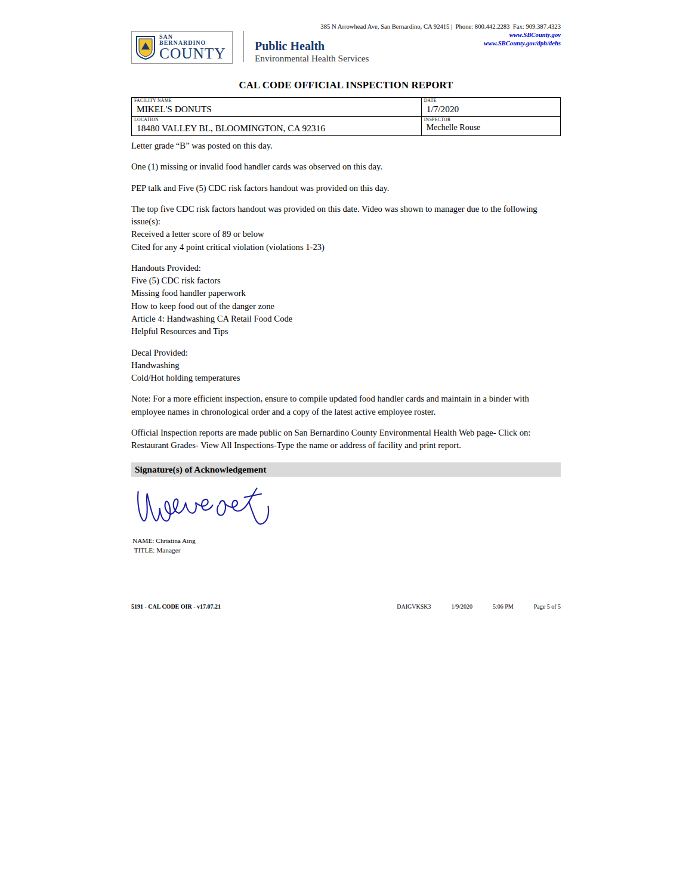385 N Arrowhead Ave, San Bernardino, CA 92415 | Phone: 800.442.2283 Fax: 909.387.4323
www.SBCounty.gov
www.SBCounty.gov/dph/dehs
SAN
BERNARDINO
COUNTY
Public Health
Environmental Health Services
CAL CODE OFFICIAL INSPECTION REPORT
| FACILITY NAME MIKEL'S DONUTS | DATE 1/7/2020 |
| LOCATION 18480 VALLEY BL, BLOOMINGTON, CA 92316 | INSPECTOR Mechelle Rouse |
Letter grade “B” was posted on this day.
One (1) missing or invalid food handler cards was observed on this day.
PEP talk and Five (5) CDC risk factors handout was provided on this day.
The top five CDC risk factors handout was provided on this date. Video was shown to manager due to the following issue(s):
Received a letter score of 89 or below
Cited for any 4 point critical violation (violations 1-23)
Handouts Provided:
Five (5) CDC risk factors
Missing food handler paperwork
How to keep food out of the danger zone
Article 4: Handwashing CA Retail Food Code
Helpful Resources and Tips
Decal Provided:
Handwashing
Cold/Hot holding temperatures
Note: For a more efficient inspection, ensure to compile updated food handler cards and maintain in a binder with employee names in chronological order and a copy of the latest active employee roster.
Official Inspection reports are made public on San Bernardino County Environmental Health Web page- Click on: Restaurant Grades- View All Inspections-Type the name or address of facility and print report.
Signature(s) of Acknowledgement
NAME: Christina Aing
TITLE: Manager
5191 - CAL CODE OIR - v17.07.21
DAIGVKSK3 1/9/2020 5:06 PM Page 5 of 5